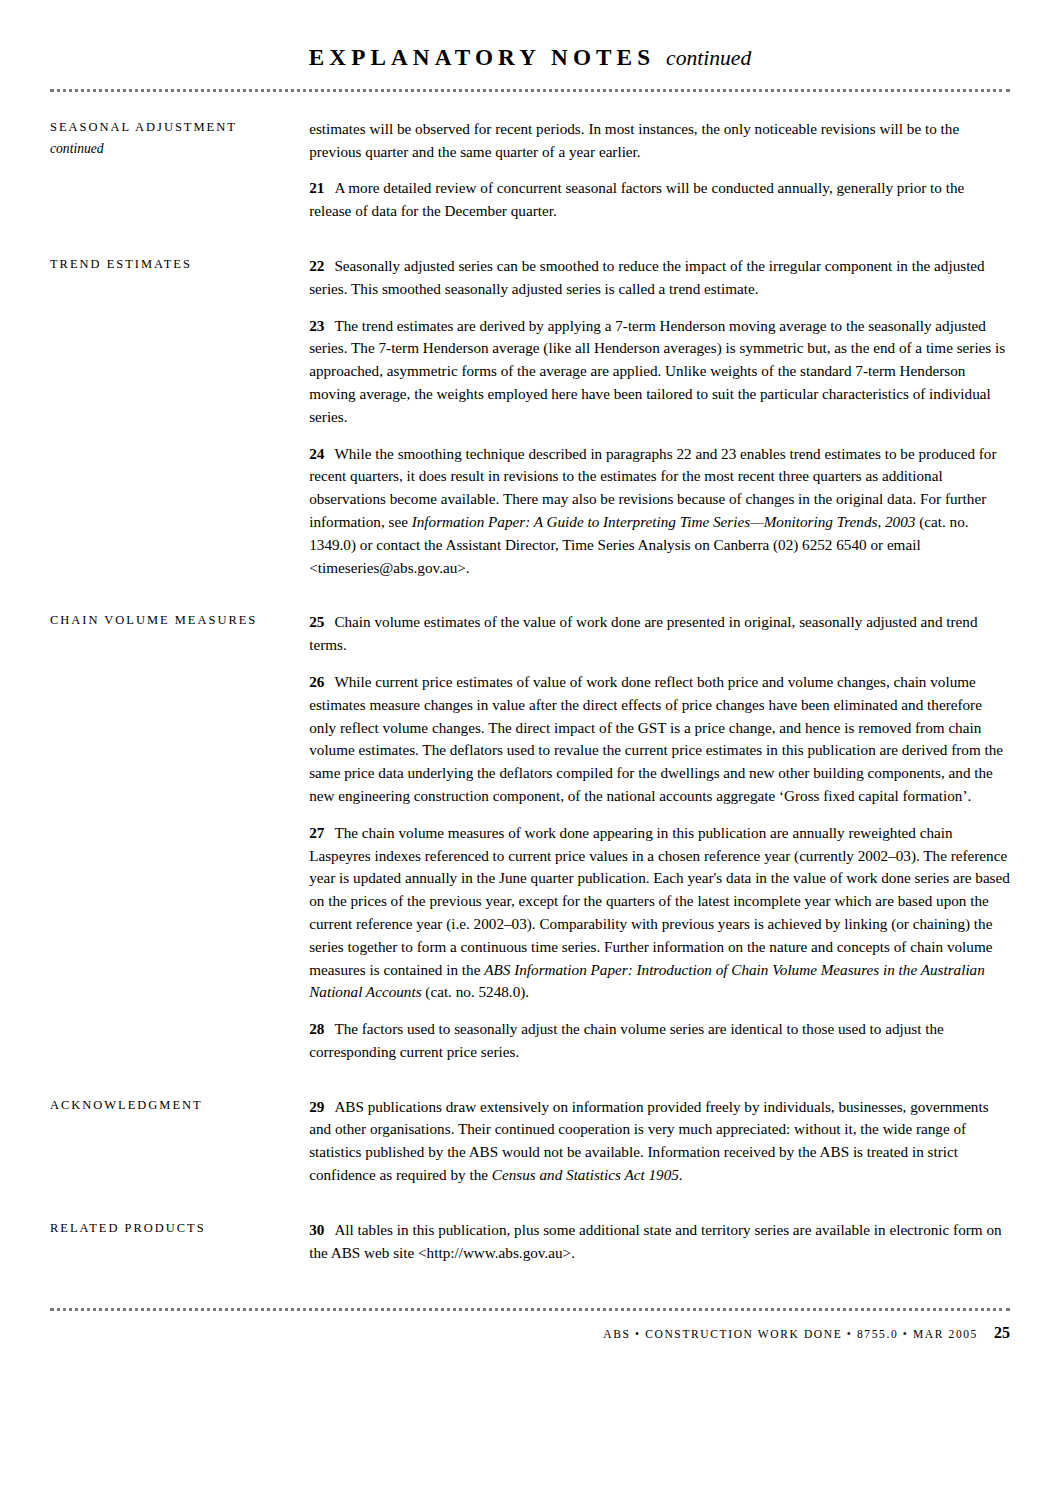EXPLANATORY NOTES continued
| SEASONAL ADJUSTMENT continued | estimates will be observed for recent periods. In most instances, the only noticeable revisions will be to the previous quarter and the same quarter of a year earlier. 21 A more detailed review of concurrent seasonal factors will be conducted annually, generally prior to the release of data for the December quarter. |
| TREND ESTIMATES | 22 Seasonally adjusted series can be smoothed to reduce the impact of the irregular component in the adjusted series. This smoothed seasonally adjusted series is called a trend estimate. 23 The trend estimates are derived by applying a 7-term Henderson moving average to the seasonally adjusted series. The 7-term Henderson average (like all Henderson averages) is symmetric but, as the end of a time series is approached, asymmetric forms of the average are applied. Unlike weights of the standard 7-term Henderson moving average, the weights employed here have been tailored to suit the particular characteristics of individual series. 24 While the smoothing technique described in paragraphs 22 and 23 enables trend estimates to be produced for recent quarters, it does result in revisions to the estimates for the most recent three quarters as additional observations become available. There may also be revisions because of changes in the original data. For further information, see Information Paper: A Guide to Interpreting Time Series—Monitoring Trends, 2003 (cat. no. 1349.0) or contact the Assistant Director, Time Series Analysis on Canberra (02) 6252 6540 or email <timeseries@abs.gov.au>. |
| CHAIN VOLUME MEASURES | 25 Chain volume estimates of the value of work done are presented in original, seasonally adjusted and trend terms. 26 While current price estimates of value of work done reflect both price and volume changes, chain volume estimates measure changes in value after the direct effects of price changes have been eliminated and therefore only reflect volume changes. The direct impact of the GST is a price change, and hence is removed from chain volume estimates. The deflators used to revalue the current price estimates in this publication are derived from the same price data underlying the deflators compiled for the dwellings and new other building components, and the new engineering construction component, of the national accounts aggregate ‘Gross fixed capital formation’. 27 The chain volume measures of work done appearing in this publication are annually reweighted chain Laspeyres indexes referenced to current price values in a chosen reference year (currently 2002–03). The reference year is updated annually in the June quarter publication. Each year's data in the value of work done series are based on the prices of the previous year, except for the quarters of the latest incomplete year which are based upon the current reference year (i.e. 2002–03). Comparability with previous years is achieved by linking (or chaining) the series together to form a continuous time series. Further information on the nature and concepts of chain volume measures is contained in the ABS Information Paper: Introduction of Chain Volume Measures in the Australian National Accounts (cat. no. 5248.0). 28 The factors used to seasonally adjust the chain volume series are identical to those used to adjust the corresponding current price series. |
| ACKNOWLEDGMENT | 29 ABS publications draw extensively on information provided freely by individuals, businesses, governments and other organisations. Their continued cooperation is very much appreciated: without it, the wide range of statistics published by the ABS would not be available. Information received by the ABS is treated in strict confidence as required by the Census and Statistics Act 1905 . |
| RELATED PRODUCTS | 30 All tables in this publication, plus some additional state and territory series are available in electronic form on the ABS web site <http://www.abs.gov.au>. |
ABS • CONSTRUCTION WORK DONE • 8755.0 • MAR 2005 25